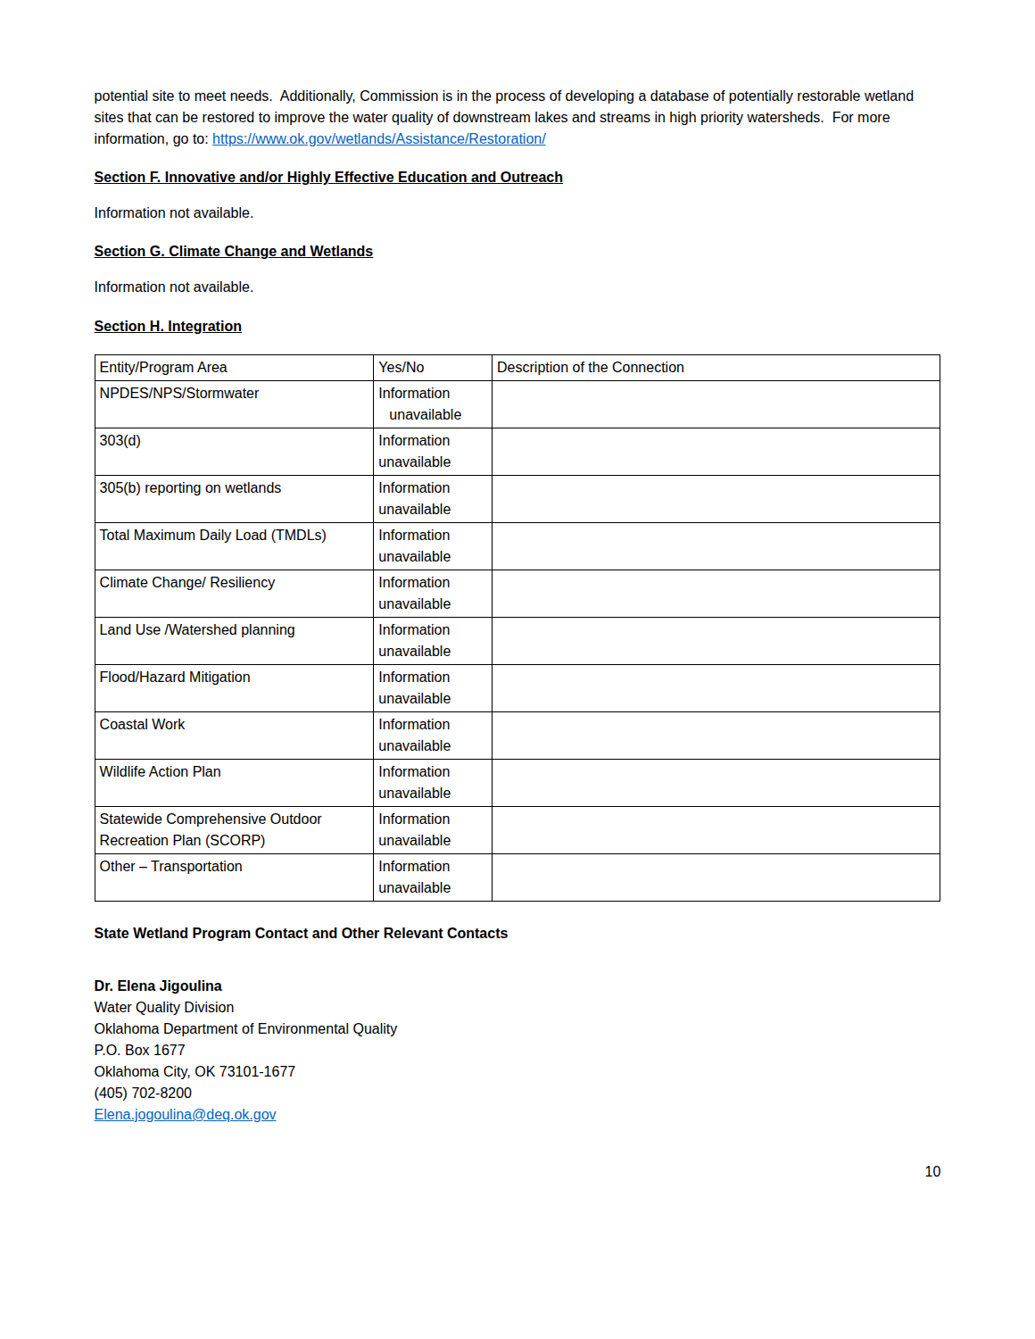potential site to meet needs. Additionally, Commission is in the process of developing a database of potentially restorable wetland sites that can be restored to improve the water quality of downstream lakes and streams in high priority watersheds. For more information, go to: https://www.ok.gov/wetlands/Assistance/Restoration/
Section F. Innovative and/or Highly Effective Education and Outreach
Information not available.
Section G. Climate Change and Wetlands
Information not available.
Section H. Integration
| Entity/Program Area | Yes/No | Description of the Connection |
| NPDES/NPS/Stormwater | Information unavailable | |
| 303(d) | Information unavailable | |
| 305(b) reporting on wetlands | Information unavailable | |
| Total Maximum Daily Load (TMDLs) | Information unavailable | |
| Climate Change/ Resiliency | Information unavailable | |
| Land Use /Watershed planning | Information unavailable | |
| Flood/Hazard Mitigation | Information unavailable | |
| Coastal Work | Information unavailable | |
| Wildlife Action Plan | Information unavailable | |
| Statewide Comprehensive Outdoor Recreation Plan (SCORP) | Information unavailable | |
| Other – Transportation | Information unavailable | |
State Wetland Program Contact and Other Relevant Contacts
Dr. Elena Jigoulina
Water Quality Division
Oklahoma Department of Environmental Quality
P.O. Box 1677
Oklahoma City, OK 73101-1677
(405) 702-8200
Elena.jogoulina@deq.ok.gov
10